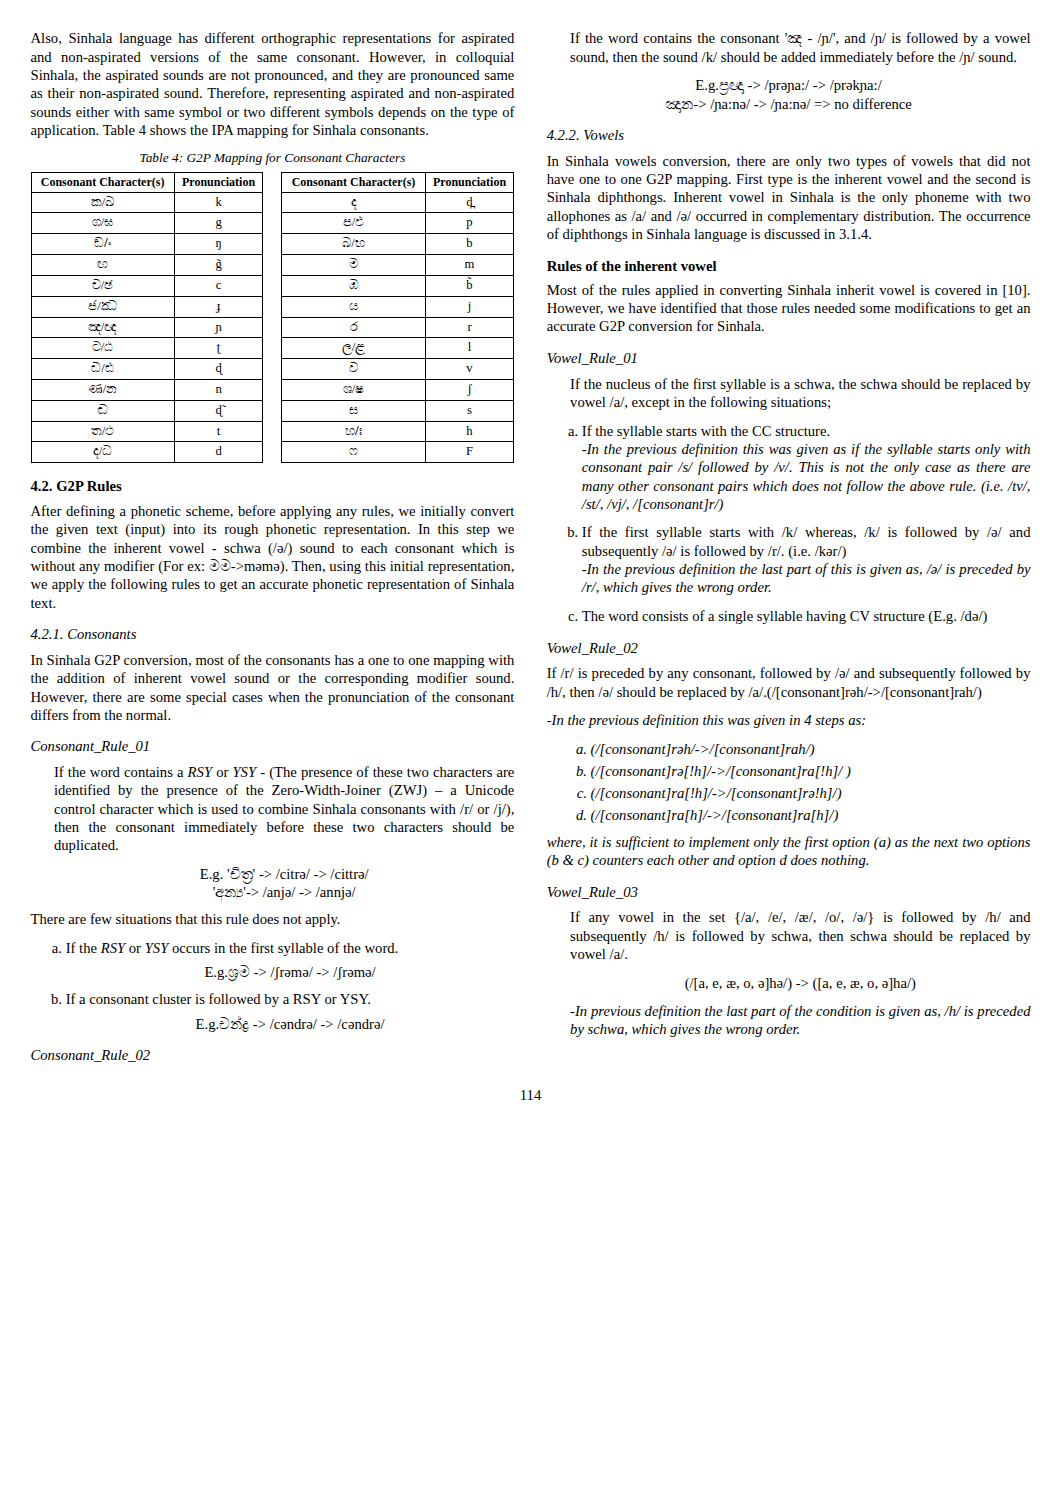Also, Sinhala language has different orthographic representations for aspirated and non-aspirated versions of the same consonant. However, in colloquial Sinhala, the aspirated sounds are not pronounced, and they are pronounced same as their non-aspirated sound. Therefore, representing aspirated and non-aspirated sounds either with same symbol or two different symbols depends on the type of application. Table 4 shows the IPA mapping for Sinhala consonants.
Table 4: G2P Mapping for Consonant Characters
| Consonant Character(s) | Pronunciation | | Consonant Character(s) | Pronunciation |
| --- | --- | --- | --- | --- |
| ක/ඛ | k | | ද | d̪ |
| ග/ඝ | g | | ප/ඵ | p |
| ඞ/ං | ŋ | | බ/භ | b |
| ඟ | g̃ | | ම | m |
| ච/ඡ | c | | ඹ | b̃ |
| ජ/ඣ | ɟ | | ය | j |
| ඤ/ඥ | ɲ | | ර | r |
| ට/ඨ | ʈ | | ල/ළ | l |
| ඩ/ඪ | ɖ | | ව | v |
| ණ/න | n | | ශ/ෂ | ʃ |
| ඬ | ɖ̃ | | ස | s |
| ත/ථ | t | | හ/ඃ | h |
| ද/ධ | d | | ෆ | F |
4.2. G2P Rules
After defining a phonetic scheme, before applying any rules, we initially convert the given text (input) into its rough phonetic representation. In this step we combine the inherent vowel - schwa (/ə/) sound to each consonant which is without any modifier (For ex: මම->məmə). Then, using this initial representation, we apply the following rules to get an accurate phonetic representation of Sinhala text.
4.2.1. Consonants
In Sinhala G2P conversion, most of the consonants has a one to one mapping with the addition of inherent vowel sound or the corresponding modifier sound. However, there are some special cases when the pronunciation of the consonant differs from the normal.
Consonant_Rule_01
If the word contains a RSY or YSY - (The presence of these two characters are identified by the presence of the Zero-Width-Joiner (ZWJ) – a Unicode control character which is used to combine Sinhala consonants with /r/ or /j/), then the consonant immediately before these two characters should be duplicated.
E.g. 'චිත්‍ර' -> /citrə/ -> /cittrə/
'අන්‍ය'-> /anjə/ -> /annjə/
There are few situations that this rule does not apply.
If the RSY or YSY occurs in the first syllable of the word.
E.g.ශ්‍රම -> /ʃrəmə/ -> /ʃrəmə/
If a consonant cluster is followed by a RSY or YSY.
E.g.චන්ද්‍ර -> /cəndrə/ -> /cəndrə/
Consonant_Rule_02
If the word contains the consonant 'ඤ - /ɲ/', and /ɲ/ is followed by a vowel sound, then the sound /k/ should be added immediately before the /ɲ/ sound.
E.g.ප්‍රඥා -> /prəɲa:/ -> /prəkɲa:/
ඤාන-> /ɲa:nə/ -> /ɲa:nə/ => no difference
4.2.2. Vowels
In Sinhala vowels conversion, there are only two types of vowels that did not have one to one G2P mapping. First type is the inherent vowel and the second is Sinhala diphthongs. Inherent vowel in Sinhala is the only phoneme with two allophones as /a/ and /ə/ occurred in complementary distribution. The occurrence of diphthongs in Sinhala language is discussed in 3.1.4.
Rules of the inherent vowel
Most of the rules applied in converting Sinhala inherit vowel is covered in [10]. However, we have identified that those rules needed some modifications to get an accurate G2P conversion for Sinhala.
Vowel_Rule_01
If the nucleus of the first syllable is a schwa, the schwa should be replaced by vowel /a/, except in the following situations;
If the syllable starts with the CC structure.
-In the previous definition this was given as if the syllable starts only with consonant pair /s/ followed by /v/. This is not the only case as there are many other consonant pairs which does not follow the above rule. (i.e. /tv/, /st/, /vj/, /[consonant]r/)
If the first syllable starts with /k/ whereas, /k/ is followed by /ə/ and subsequently /ə/ is followed by /r/. (i.e. /kər/)
-In the previous definition the last part of this is given as, /ə/ is preceded by /r/, which gives the wrong order.
The word consists of a single syllable having CV structure (E.g. /də/)
Vowel_Rule_02
If /r/ is preceded by any consonant, followed by /ə/ and subsequently followed by /h/, then /ə/ should be replaced by /a/.(/[consonant]rəh/->/[consonant]rah/)
-In the previous definition this was given in 4 steps as:
(/[consonant]rəh/->/[consonant]rah/)
(/[consonant]rə[!h]/->/[consonant]ra[!h]/ )
(/[consonant]ra[!h]/->/[consonant]rə!h]/)
(/[consonant]ra[h]/->/[consonant]ra[h]/)
where, it is sufficient to implement only the first option (a) as the next two options (b & c) counters each other and option d does nothing.
Vowel_Rule_03
If any vowel in the set {/a/, /e/, /æ/, /o/, /ə/} is followed by /h/ and subsequently /h/ is followed by schwa, then schwa should be replaced by vowel /a/.
(/[a, e, æ, o, ə]hə/) -> ([a, e, æ, o, ə]ha/)
-In previous definition the last part of the condition is given as, /h/ is preceded by schwa, which gives the wrong order.
114